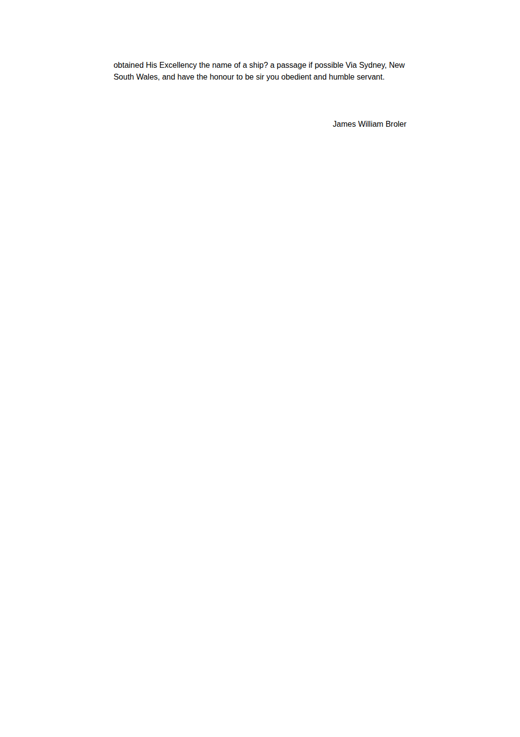obtained His Excellency the name of a ship? a passage if possible Via Sydney, New South Wales, and have the honour to be sir you obedient and humble servant.
James William Broler